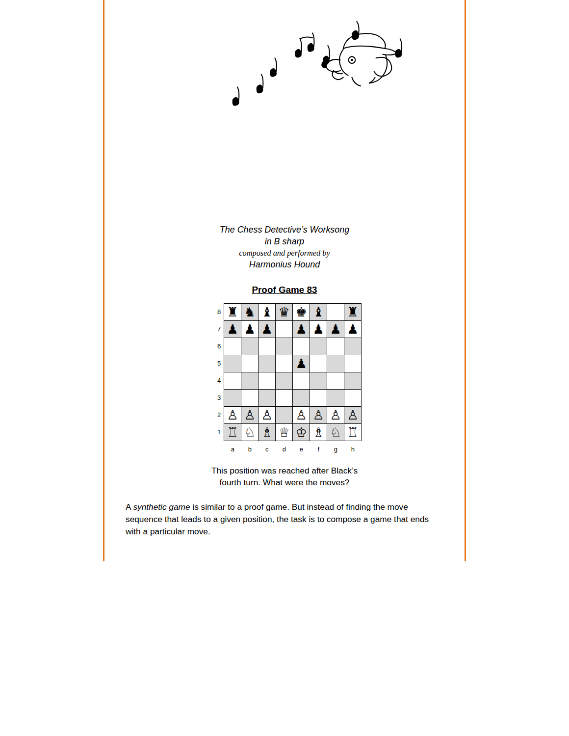The Chess Detective’s Worksong
in B sharp
composed and performed by
Harmonius Hound
Proof Game 83
| 8 | ♜ | ♞ | ♝ | ♛ | ♚ | ♝ | | ♜ |
| 7 | ♟ | ♟ | ♟ | | ♟ | ♟ | ♟ | ♟ |
| 6 | | | | | | | | |
| 5 | | | | | ♟ | | | |
| 4 | | | | | | | | |
| 3 | | | | | | | | |
| 2 | ♙ | ♙ | ♙ | | ♙ | ♙ | ♙ | ♙ |
| 1 | ♖ | ♘ | ♗ | ♕ | ♔ | ♗ | ♘ | ♖ |
| | a | b | c | d | e | f | g | h |
This position was reached after Black’s
fourth turn. What were the moves?
A synthetic game is similar to a proof game. But instead of finding the move sequence that leads to a given position, the task is to compose a game that ends with a particular move.